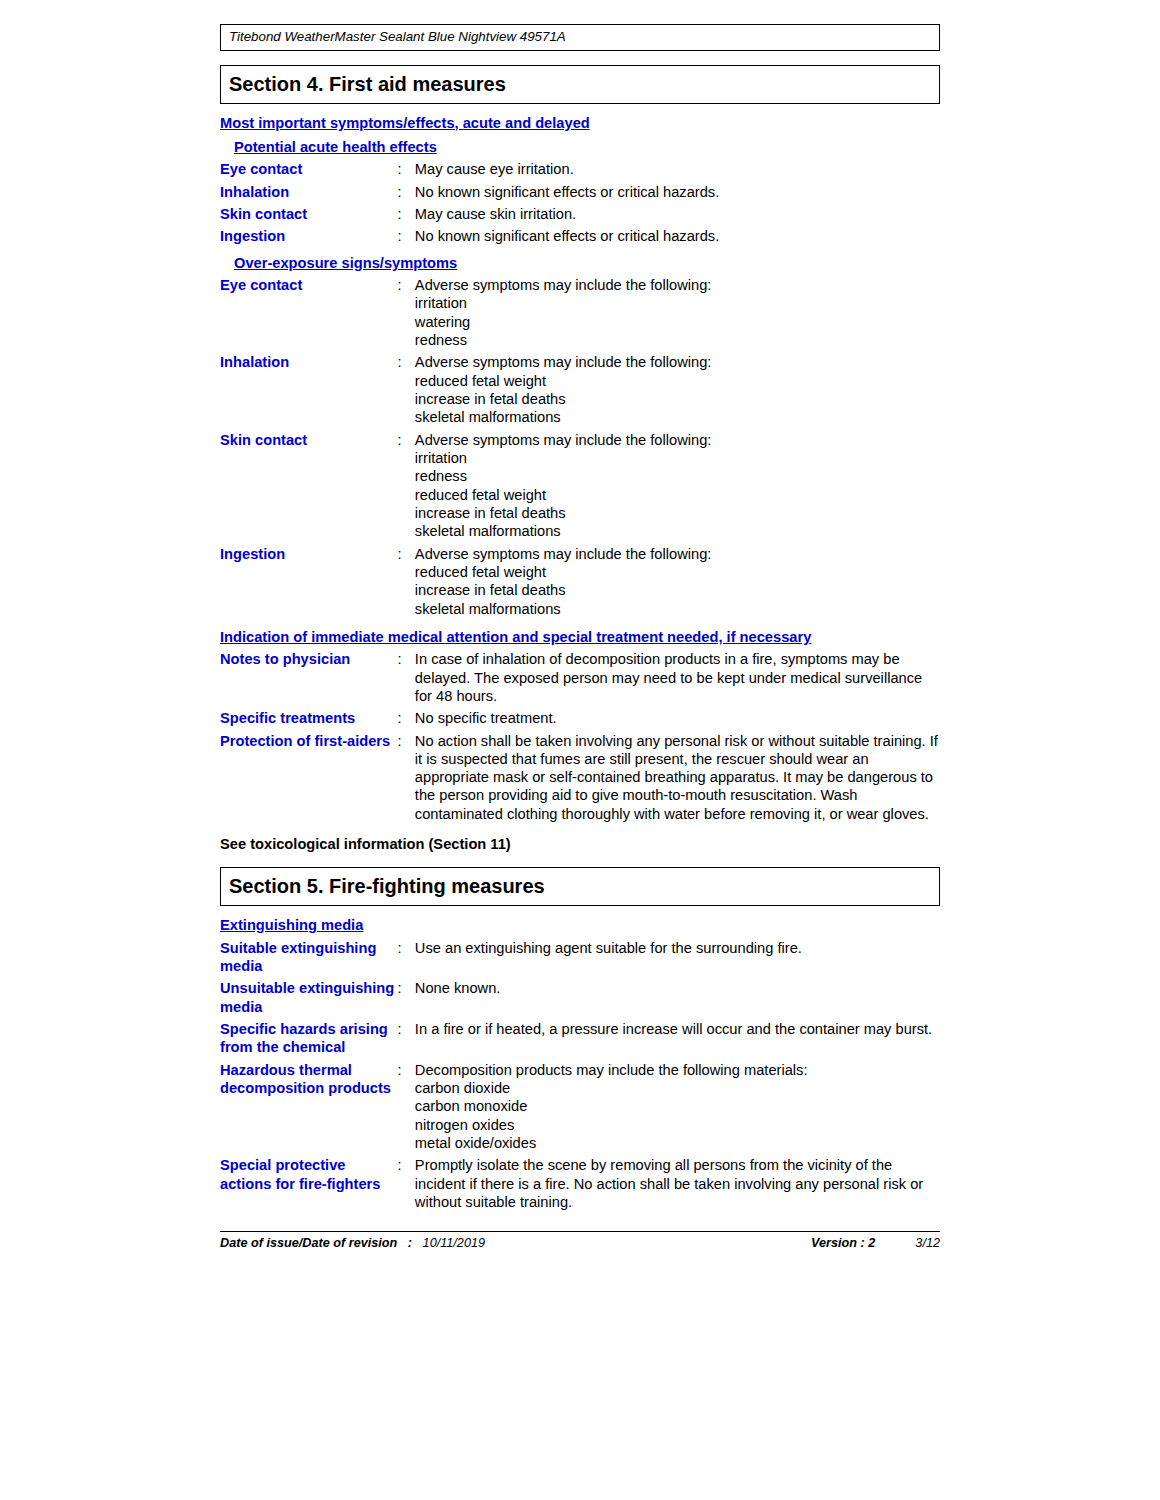Titebond WeatherMaster Sealant Blue Nightview 49571A
Section 4. First aid measures
Most important symptoms/effects, acute and delayed
Potential acute health effects
| Eye contact | : | May cause eye irritation. |
| Inhalation | : | No known significant effects or critical hazards. |
| Skin contact | : | May cause skin irritation. |
| Ingestion | : | No known significant effects or critical hazards. |
Over-exposure signs/symptoms
| Eye contact | : | Adverse symptoms may include the following: irritation watering redness |
| Inhalation | : | Adverse symptoms may include the following: reduced fetal weight increase in fetal deaths skeletal malformations |
| Skin contact | : | Adverse symptoms may include the following: irritation redness reduced fetal weight increase in fetal deaths skeletal malformations |
| Ingestion | : | Adverse symptoms may include the following: reduced fetal weight increase in fetal deaths skeletal malformations |
Indication of immediate medical attention and special treatment needed, if necessary
| Notes to physician | : | In case of inhalation of decomposition products in a fire, symptoms may be delayed. The exposed person may need to be kept under medical surveillance for 48 hours. |
| Specific treatments | : | No specific treatment. |
| Protection of first-aiders | : | No action shall be taken involving any personal risk or without suitable training. If it is suspected that fumes are still present, the rescuer should wear an appropriate mask or self-contained breathing apparatus. It may be dangerous to the person providing aid to give mouth-to-mouth resuscitation. Wash contaminated clothing thoroughly with water before removing it, or wear gloves. |
See toxicological information (Section 11)
Section 5. Fire-fighting measures
Extinguishing media
| Suitable extinguishing media | : | Use an extinguishing agent suitable for the surrounding fire. |
| Unsuitable extinguishing media | : | None known. |
| Specific hazards arising from the chemical | : | In a fire or if heated, a pressure increase will occur and the container may burst. |
| Hazardous thermal decomposition products | : | Decomposition products may include the following materials: carbon dioxide carbon monoxide nitrogen oxides metal oxide/oxides |
| Special protective actions for fire-fighters | : | Promptly isolate the scene by removing all persons from the vicinity of the incident if there is a fire. No action shall be taken involving any personal risk or without suitable training. |
Date of issue/Date of revision : 10/11/2019
Version : 2
3/12